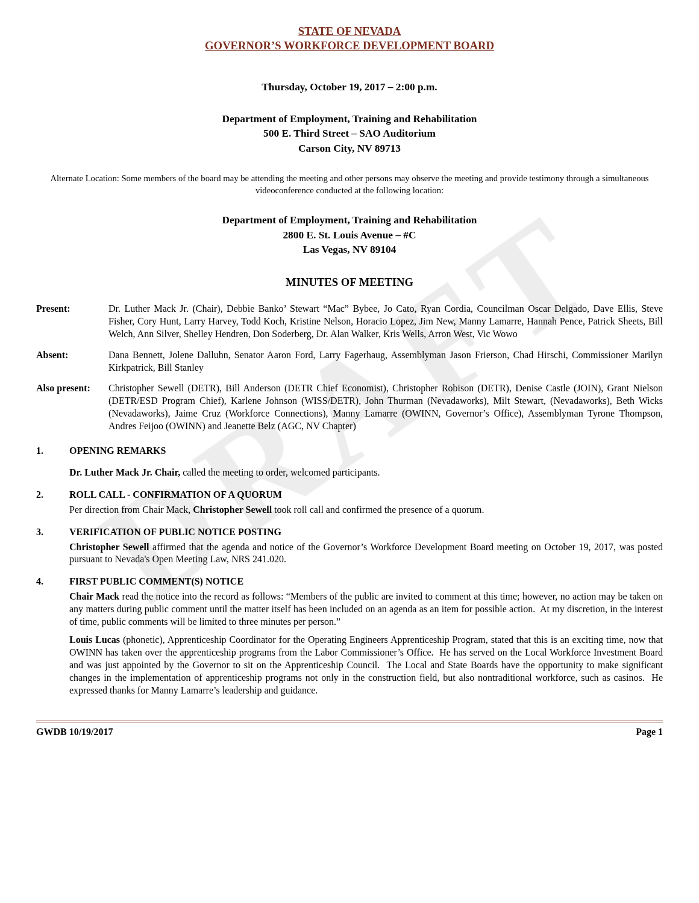DRAFT
STATE OF NEVADAGOVERNOR’S WORKFORCE DEVELOPMENT BOARD
Thursday, October 19, 2017 – 2:00 p.m.
Department of Employment, Training and Rehabilitation
500 E. Third Street – SAO Auditorium
Carson City, NV 89713
Alternate Location: Some members of the board may be attending the meeting and other persons may observe the meeting and provide testimony through a simultaneous videoconference conducted at the following location:
Department of Employment, Training and Rehabilitation
2800 E. St. Louis Avenue – #C
Las Vegas, NV 89104
MINUTES OF MEETING
| Present: | Dr. Luther Mack Jr. (Chair), Debbie Banko’ Stewart “Mac” Bybee, Jo Cato, Ryan Cordia, Councilman Oscar Delgado, Dave Ellis, Steve Fisher, Cory Hunt, Larry Harvey, Todd Koch, Kristine Nelson, Horacio Lopez, Jim New, Manny Lamarre, Hannah Pence, Patrick Sheets, Bill Welch, Ann Silver, Shelley Hendren, Don Soderberg, Dr. Alan Walker, Kris Wells, Arron West, Vic Wowo |
| Absent: | Dana Bennett, Jolene Dalluhn, Senator Aaron Ford, Larry Fagerhaug, Assemblyman Jason Frierson, Chad Hirschi, Commissioner Marilyn Kirkpatrick, Bill Stanley |
| Also present: | Christopher Sewell (DETR), Bill Anderson (DETR Chief Economist), Christopher Robison (DETR), Denise Castle (JOIN), Grant Nielson (DETR/ESD Program Chief), Karlene Johnson (WISS/DETR), John Thurman (Nevadaworks), Milt Stewart, (Nevadaworks), Beth Wicks (Nevadaworks), Jaime Cruz (Workforce Connections), Manny Lamarre (OWINN, Governor’s Office), Assemblyman Tyrone Thompson, Andres Feijoo (OWINN) and Jeanette Belz (AGC, NV Chapter) |
1.
OPENING REMARKS
Dr. Luther Mack Jr. Chair, called the meeting to order, welcomed participants.
2.
ROLL CALL - CONFIRMATION OF A QUORUM
Per direction from Chair Mack, Christopher Sewell took roll call and confirmed the presence of a quorum.
3.
VERIFICATION OF PUBLIC NOTICE POSTING
Christopher Sewell affirmed that the agenda and notice of the Governor’s Workforce Development Board meeting on October 19, 2017, was posted pursuant to Nevada's Open Meeting Law, NRS 241.020.
4.
FIRST PUBLIC COMMENT(S) NOTICE
Chair Mack read the notice into the record as follows: “Members of the public are invited to comment at this time; however, no action may be taken on any matters during public comment until the matter itself has been included on an agenda as an item for possible action. At my discretion, in the interest of time, public comments will be limited to three minutes per person.”
Louis Lucas (phonetic), Apprenticeship Coordinator for the Operating Engineers Apprenticeship Program, stated that this is an exciting time, now that OWINN has taken over the apprenticeship programs from the Labor Commissioner’s Office. He has served on the Local Workforce Investment Board and was just appointed by the Governor to sit on the Apprenticeship Council. The Local and State Boards have the opportunity to make significant changes in the implementation of apprenticeship programs not only in the construction field, but also nontraditional workforce, such as casinos. He expressed thanks for Manny Lamarre’s leadership and guidance.
GWDB 10/19/2017 Page 1